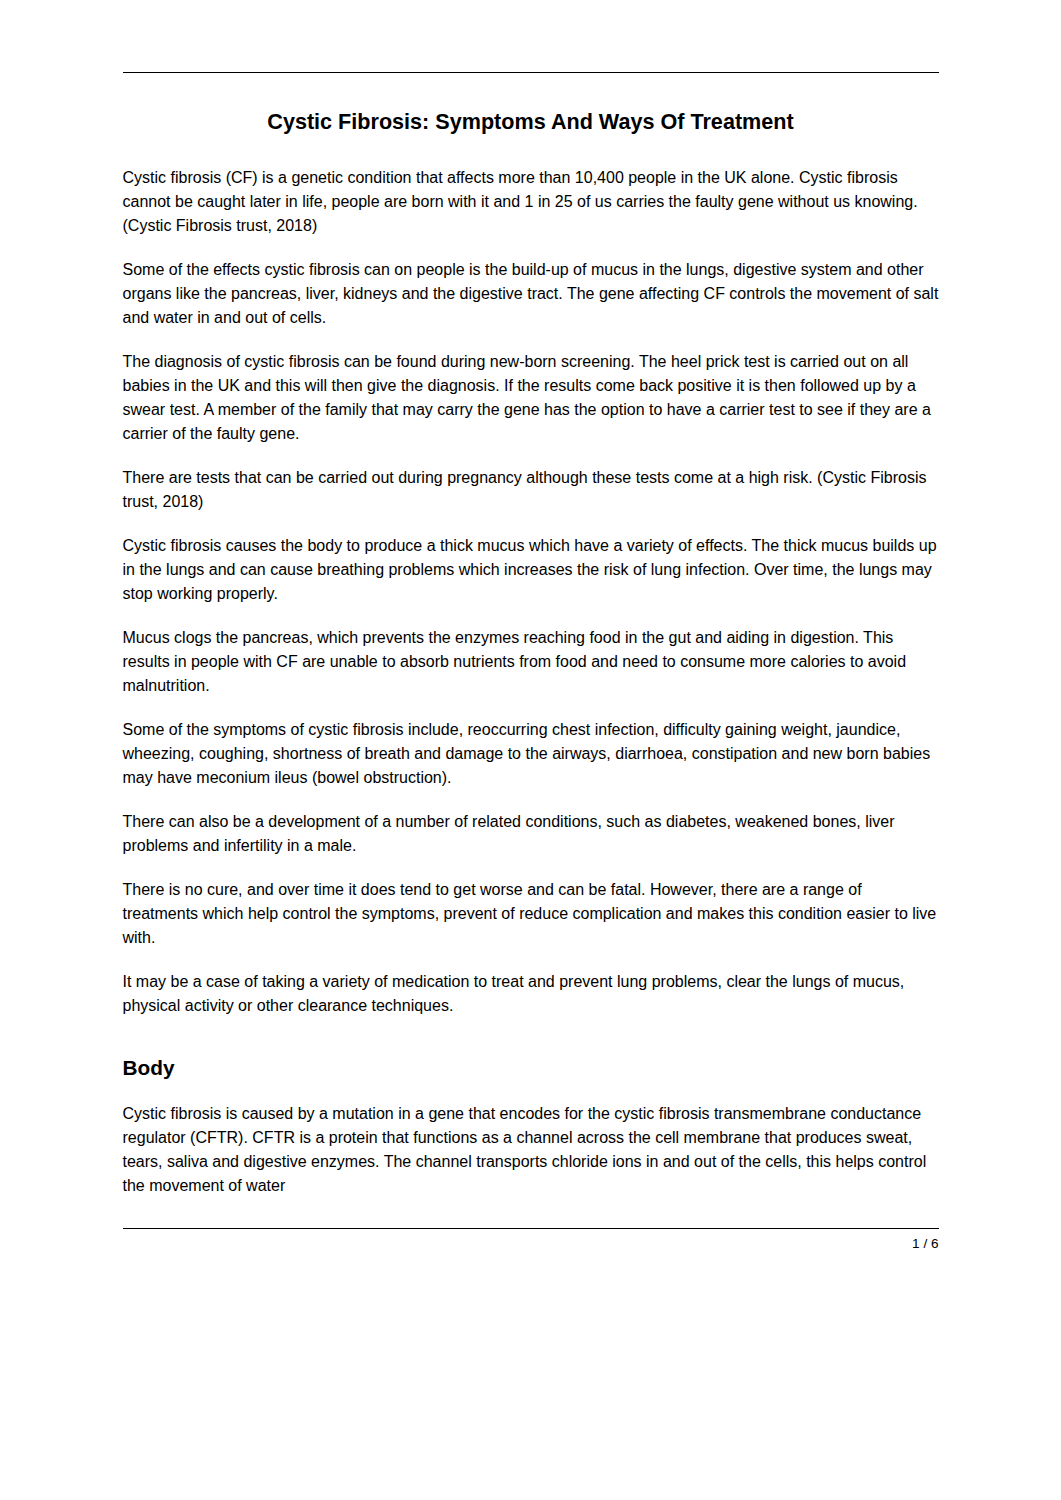Cystic Fibrosis: Symptoms And Ways Of Treatment
Cystic fibrosis (CF) is a genetic condition that affects more than 10,400 people in the UK alone. Cystic fibrosis cannot be caught later in life, people are born with it and 1 in 25 of us carries the faulty gene without us knowing. (Cystic Fibrosis trust, 2018)
Some of the effects cystic fibrosis can on people is the build-up of mucus in the lungs, digestive system and other organs like the pancreas, liver, kidneys and the digestive tract. The gene affecting CF controls the movement of salt and water in and out of cells.
The diagnosis of cystic fibrosis can be found during new-born screening. The heel prick test is carried out on all babies in the UK and this will then give the diagnosis. If the results come back positive it is then followed up by a swear test. A member of the family that may carry the gene has the option to have a carrier test to see if they are a carrier of the faulty gene.
There are tests that can be carried out during pregnancy although these tests come at a high risk. (Cystic Fibrosis trust, 2018)
Cystic fibrosis causes the body to produce a thick mucus which have a variety of effects. The thick mucus builds up in the lungs and can cause breathing problems which increases the risk of lung infection. Over time, the lungs may stop working properly.
Mucus clogs the pancreas, which prevents the enzymes reaching food in the gut and aiding in digestion. This results in people with CF are unable to absorb nutrients from food and need to consume more calories to avoid malnutrition.
Some of the symptoms of cystic fibrosis include, reoccurring chest infection, difficulty gaining weight, jaundice, wheezing, coughing, shortness of breath and damage to the airways, diarrhoea, constipation and new born babies may have meconium ileus (bowel obstruction).
There can also be a development of a number of related conditions, such as diabetes, weakened bones, liver problems and infertility in a male.
There is no cure, and over time it does tend to get worse and can be fatal. However, there are a range of treatments which help control the symptoms, prevent of reduce complication and makes this condition easier to live with.
It may be a case of taking a variety of medication to treat and prevent lung problems, clear the lungs of mucus, physical activity or other clearance techniques.
Body
Cystic fibrosis is caused by a mutation in a gene that encodes for the cystic fibrosis transmembrane conductance regulator (CFTR). CFTR is a protein that functions as a channel across the cell membrane that produces sweat, tears, saliva and digestive enzymes. The channel transports chloride ions in and out of the cells, this helps control the movement of water
1 / 6